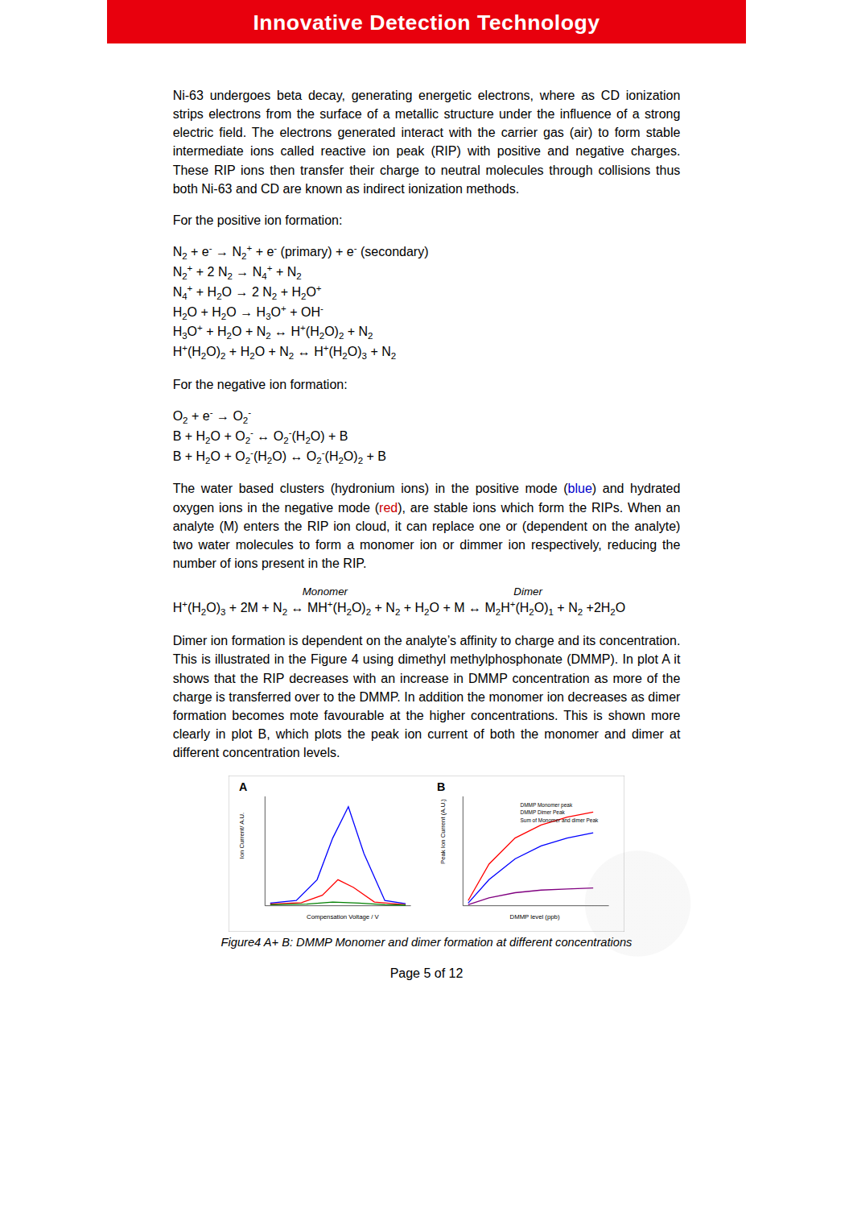Innovative Detection Technology
Ni-63 undergoes beta decay, generating energetic electrons, where as CD ionization strips electrons from the surface of a metallic structure under the influence of a strong electric field. The electrons generated interact with the carrier gas (air) to form stable intermediate ions called reactive ion peak (RIP) with positive and negative charges. These RIP ions then transfer their charge to neutral molecules through collisions thus both Ni-63 and CD are known as indirect ionization methods.
For the positive ion formation:
N2 + e- → N2+ + e- (primary) + e- (secondary)
N2+ + 2 N2 → N4+ + N2
N4+ + H2O → 2 N2 + H2O+
H2O + H2O → H3O+ + OH-
H3O+ + H2O + N2 ↔ H+(H2O)2 + N2
H+(H2O)2 + H2O + N2 ↔ H+(H2O)3 + N2
For the negative ion formation:
O2 + e- → O2-
B + H2O + O2- ↔ O2-(H2O) + B
B + H2O + O2-(H2O) ↔ O2-(H2O)2 + B
The water based clusters (hydronium ions) in the positive mode (blue) and hydrated oxygen ions in the negative mode (red), are stable ions which form the RIPs. When an analyte (M) enters the RIP ion cloud, it can replace one or (dependent on the analyte) two water molecules to form a monomer ion or dimmer ion respectively, reducing the number of ions present in the RIP.
Monomer Dimer
H+(H2O)3 + 2M + N2 ↔ MH+(H2O)2 + N2 + H2O + M ↔ M2H+(H2O)1 + N2 +2H2O
Dimer ion formation is dependent on the analyte’s affinity to charge and its concentration. This is illustrated in the Figure 4 using dimethyl methylphosphonate (DMMP). In plot A it shows that the RIP decreases with an increase in DMMP concentration as more of the charge is transferred over to the DMMP. In addition the monomer ion decreases as dimer formation becomes mote favourable at the higher concentrations. This is shown more clearly in plot B, which plots the peak ion current of both the monomer and dimer at different concentration levels.
Figure4 A+ B: DMMP Monomer and dimer formation at different concentrations
Page 5 of 12